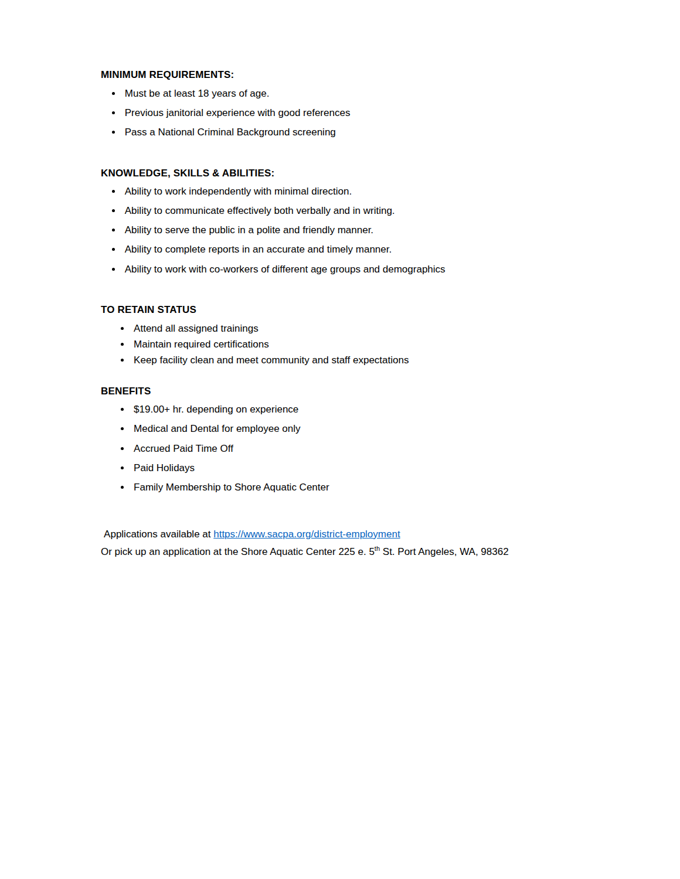MINIMUM REQUIREMENTS:
Must be at least 18 years of age.
Previous janitorial experience with good references
Pass a National Criminal Background screening
KNOWLEDGE, SKILLS & ABILITIES:
Ability to work independently with minimal direction.
Ability to communicate effectively both verbally and in writing.
Ability to serve the public in a polite and friendly manner.
Ability to complete reports in an accurate and timely manner.
Ability to work with co-workers of different age groups and demographics
TO RETAIN STATUS
Attend all assigned trainings
Maintain required certifications
Keep facility clean and meet community and staff expectations
BENEFITS
$19.00+ hr. depending on experience
Medical and Dental for employee only
Accrued Paid Time Off
Paid Holidays
Family Membership to Shore Aquatic Center
Applications available at https://www.sacpa.org/district-employment
Or pick up an application at the Shore Aquatic Center 225 e. 5th St. Port Angeles, WA, 98362